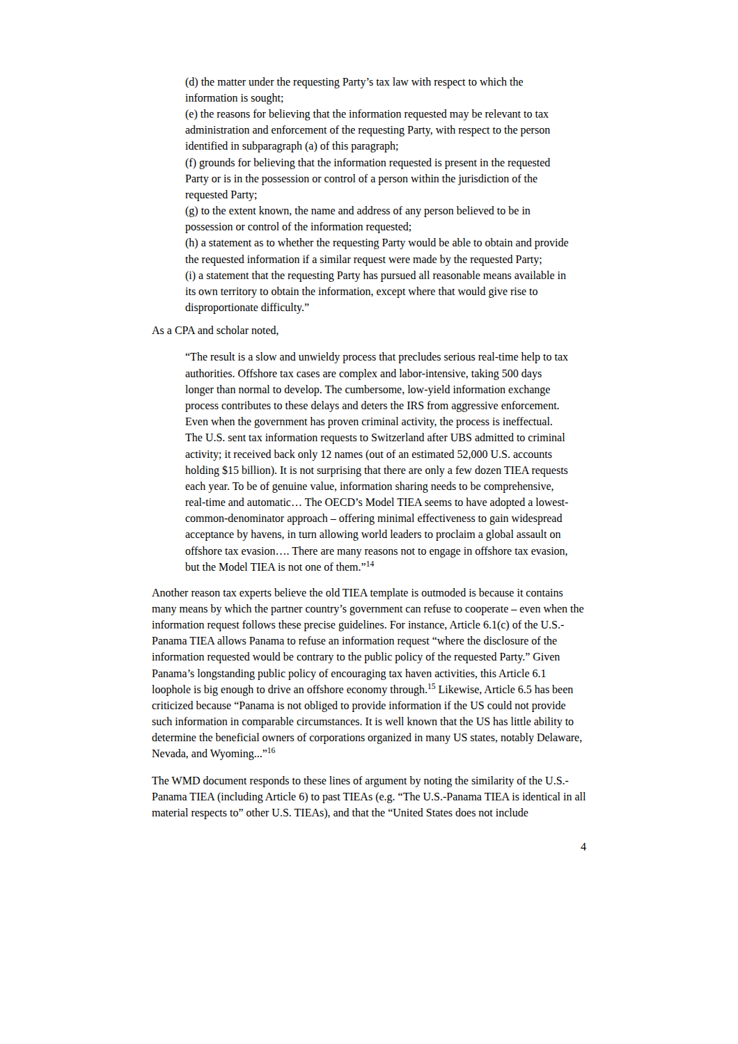(d) the matter under the requesting Party’s tax law with respect to which the information is sought;
(e) the reasons for believing that the information requested may be relevant to tax administration and enforcement of the requesting Party, with respect to the person identified in subparagraph (a) of this paragraph;
(f) grounds for believing that the information requested is present in the requested Party or is in the possession or control of a person within the jurisdiction of the requested Party;
(g) to the extent known, the name and address of any person believed to be in possession or control of the information requested;
(h) a statement as to whether the requesting Party would be able to obtain and provide the requested information if a similar request were made by the requested Party;
(i) a statement that the requesting Party has pursued all reasonable means available in its own territory to obtain the information, except where that would give rise to disproportionate difficulty.”
As a CPA and scholar noted,
“The result is a slow and unwieldy process that precludes serious real-time help to tax authorities. Offshore tax cases are complex and labor-intensive, taking 500 days longer than normal to develop. The cumbersome, low-yield information exchange process contributes to these delays and deters the IRS from aggressive enforcement. Even when the government has proven criminal activity, the process is ineffectual. The U.S. sent tax information requests to Switzerland after UBS admitted to criminal activity; it received back only 12 names (out of an estimated 52,000 U.S. accounts holding $15 billion). It is not surprising that there are only a few dozen TIEA requests each year. To be of genuine value, information sharing needs to be comprehensive, real-time and automatic… The OECD’s Model TIEA seems to have adopted a lowest-common-denominator approach – offering minimal effectiveness to gain widespread acceptance by havens, in turn allowing world leaders to proclaim a global assault on offshore tax evasion…. There are many reasons not to engage in offshore tax evasion, but the Model TIEA is not one of them.”14
Another reason tax experts believe the old TIEA template is outmoded is because it contains many means by which the partner country’s government can refuse to cooperate – even when the information request follows these precise guidelines. For instance, Article 6.1(c) of the U.S.-Panama TIEA allows Panama to refuse an information request “where the disclosure of the information requested would be contrary to the public policy of the requested Party.” Given Panama’s longstanding public policy of encouraging tax haven activities, this Article 6.1 loophole is big enough to drive an offshore economy through.15 Likewise, Article 6.5 has been criticized because “Panama is not obliged to provide information if the US could not provide such information in comparable circumstances. It is well known that the US has little ability to determine the beneficial owners of corporations organized in many US states, notably Delaware, Nevada, and Wyoming...”16
The WMD document responds to these lines of argument by noting the similarity of the U.S.-Panama TIEA (including Article 6) to past TIEAs (e.g. “The U.S.-Panama TIEA is identical in all material respects to” other U.S. TIEAs), and that the “United States does not include
4